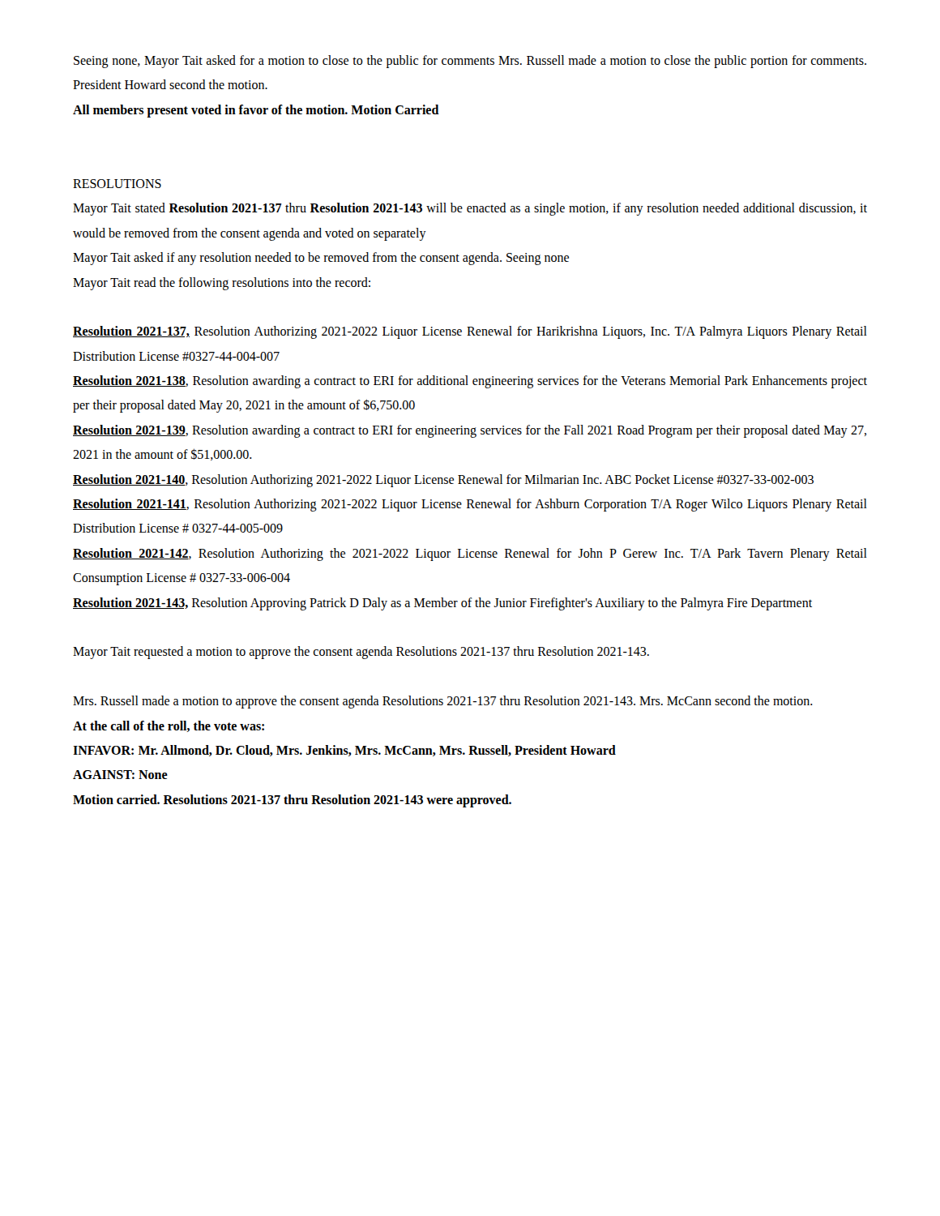Seeing none, Mayor Tait asked for a motion to close to the public for comments Mrs. Russell made a motion to close the public portion for comments. President Howard second the motion.
All members present voted in favor of the motion. Motion Carried
RESOLUTIONS
Mayor Tait stated Resolution 2021-137 thru Resolution 2021-143 will be enacted as a single motion, if any resolution needed additional discussion, it would be removed from the consent agenda and voted on separately
Mayor Tait asked if any resolution needed to be removed from the consent agenda. Seeing none
Mayor Tait read the following resolutions into the record:
Resolution 2021-137, Resolution Authorizing 2021-2022 Liquor License Renewal for Harikrishna Liquors, Inc. T/A Palmyra Liquors Plenary Retail Distribution License #0327-44-004-007
Resolution 2021-138, Resolution awarding a contract to ERI for additional engineering services for the Veterans Memorial Park Enhancements project per their proposal dated May 20, 2021 in the amount of $6,750.00
Resolution 2021-139, Resolution awarding a contract to ERI for engineering services for the Fall 2021 Road Program per their proposal dated May 27, 2021 in the amount of $51,000.00.
Resolution 2021-140, Resolution Authorizing 2021-2022 Liquor License Renewal for Milmarian Inc. ABC Pocket License #0327-33-002-003
Resolution 2021-141, Resolution Authorizing 2021-2022 Liquor License Renewal for Ashburn Corporation T/A Roger Wilco Liquors Plenary Retail Distribution License # 0327-44-005-009
Resolution 2021-142, Resolution Authorizing the 2021-2022 Liquor License Renewal for John P Gerew Inc. T/A Park Tavern Plenary Retail Consumption License # 0327-33-006-004
Resolution 2021-143, Resolution Approving Patrick D Daly as a Member of the Junior Firefighter's Auxiliary to the Palmyra Fire Department
Mayor Tait requested a motion to approve the consent agenda Resolutions 2021-137 thru Resolution 2021-143.
Mrs. Russell made a motion to approve the consent agenda Resolutions 2021-137 thru Resolution 2021-143. Mrs. McCann second the motion.
At the call of the roll, the vote was:
INFAVOR: Mr. Allmond, Dr. Cloud, Mrs. Jenkins, Mrs. McCann, Mrs. Russell, President Howard
AGAINST: None
Motion carried. Resolutions 2021-137 thru Resolution 2021-143 were approved.